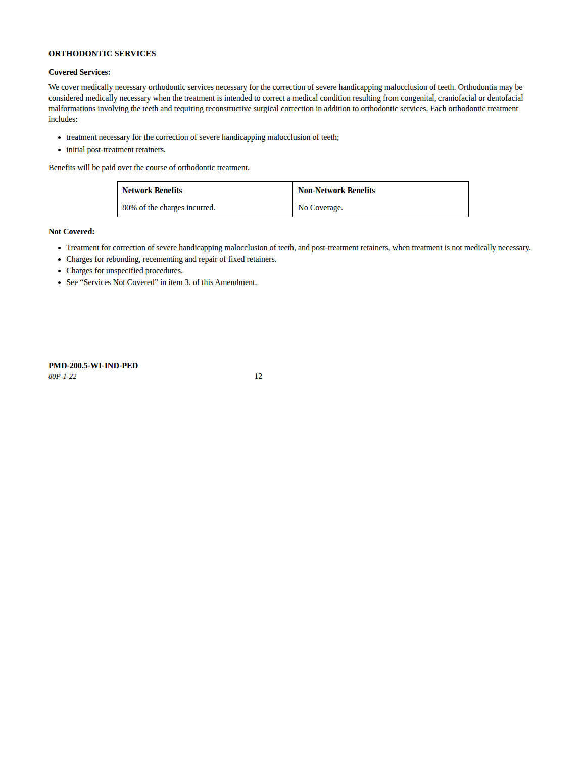ORTHODONTIC SERVICES
Covered Services:
We cover medically necessary orthodontic services necessary for the correction of severe handicapping malocclusion of teeth. Orthodontia may be considered medically necessary when the treatment is intended to correct a medical condition resulting from congenital, craniofacial or dentofacial malformations involving the teeth and requiring reconstructive surgical correction in addition to orthodontic services. Each orthodontic treatment includes:
treatment necessary for the correction of severe handicapping malocclusion of teeth;
initial post-treatment retainers.
Benefits will be paid over the course of orthodontic treatment.
| Network Benefits 80% of the charges incurred. | Non-Network Benefits No Coverage. |
Not Covered:
Treatment for correction of severe handicapping malocclusion of teeth, and post-treatment retainers, when treatment is not medically necessary.
Charges for rebonding, recementing and repair of fixed retainers.
Charges for unspecified procedures.
See “Services Not Covered” in item 3. of this Amendment.
PMD-200.5-WI-IND-PED
80P-1-2212